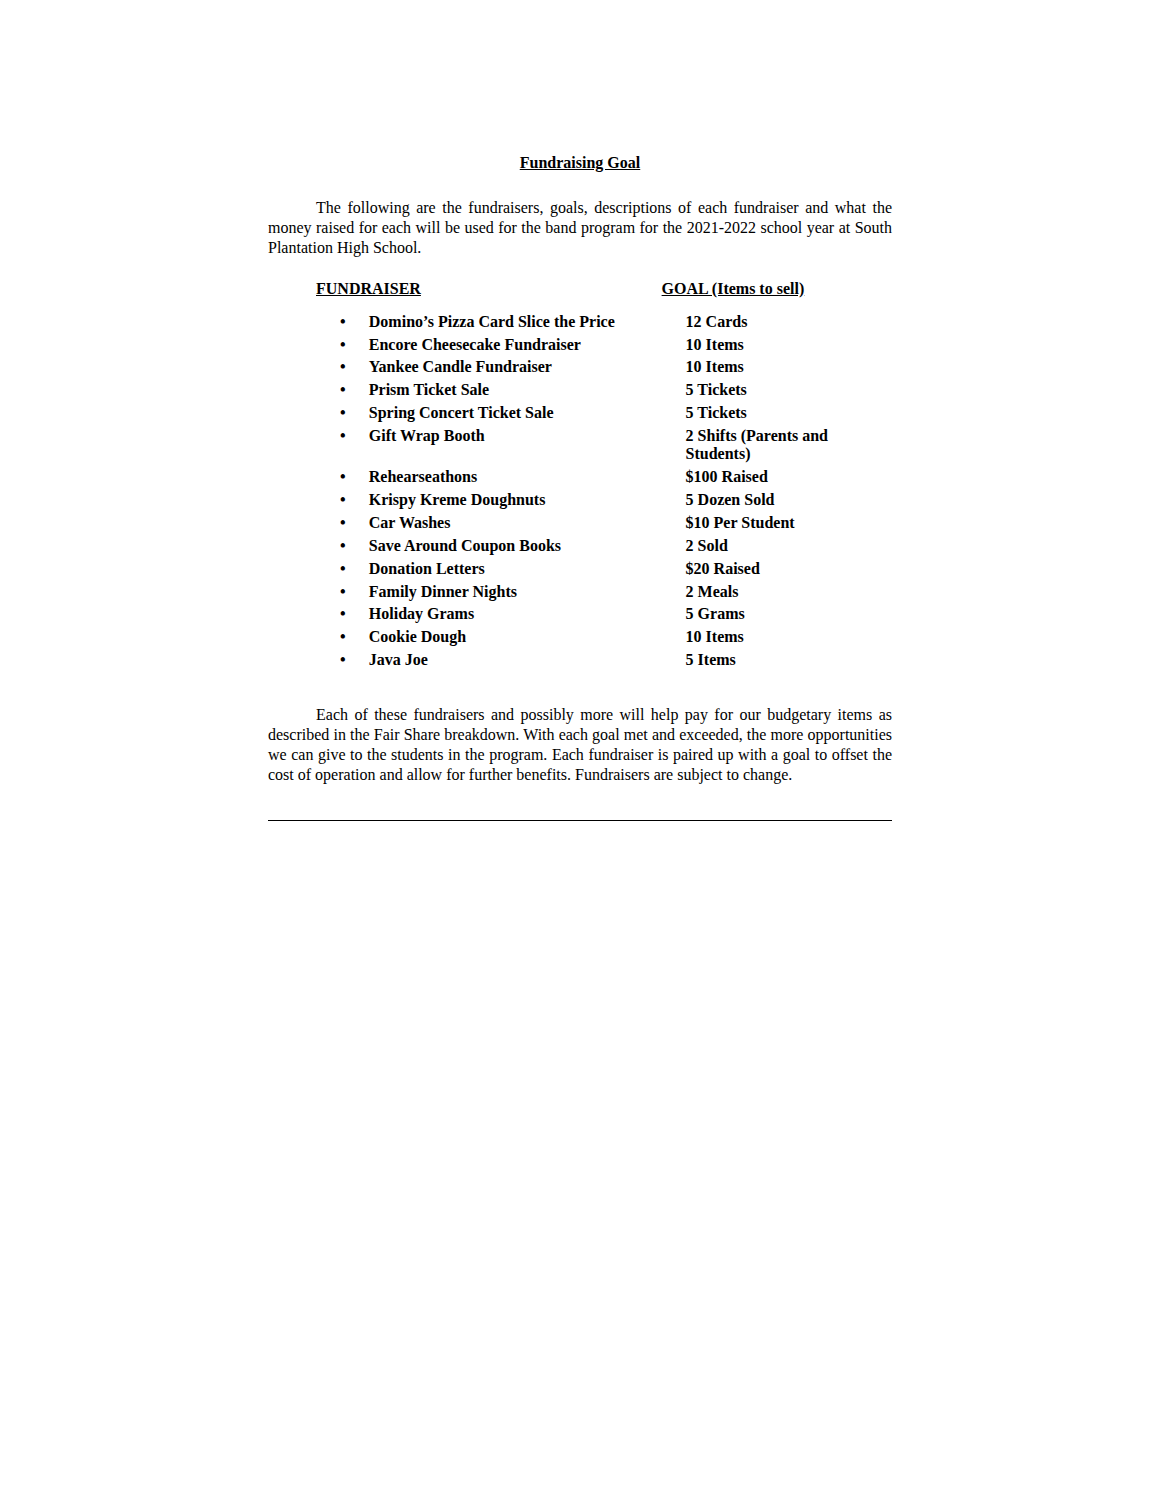Fundraising Goal
The following are the fundraisers, goals, descriptions of each fundraiser and what the money raised for each will be used for the band program for the 2021-2022 school year at South Plantation High School.
FUNDRAISER GOAL (Items to sell)
•Domino’s Pizza Card Slice the Price 12 Cards
•Encore Cheesecake Fundraiser 10 Items
•Yankee Candle Fundraiser 10 Items
•Prism Ticket Sale 5 Tickets
•Spring Concert Ticket Sale 5 Tickets
•Gift Wrap Booth 2 Shifts (Parents and Students)
•Rehearseathons$100 Raised
•Krispy Kreme Doughnuts 5 Dozen Sold
•Car Washes$10 Per Student
•Save Around Coupon Books 2 Sold
•Donation Letters$20 Raised
•Family Dinner Nights 2 Meals
•Holiday Grams 5 Grams
•Cookie Dough 10 Items
•Java Joe 5 Items
Each of these fundraisers and possibly more will help pay for our budgetary items as described in the Fair Share breakdown. With each goal met and exceeded, the more opportunities we can give to the students in the program. Each fundraiser is paired up with a goal to offset the cost of operation and allow for further benefits. Fundraisers are subject to change.